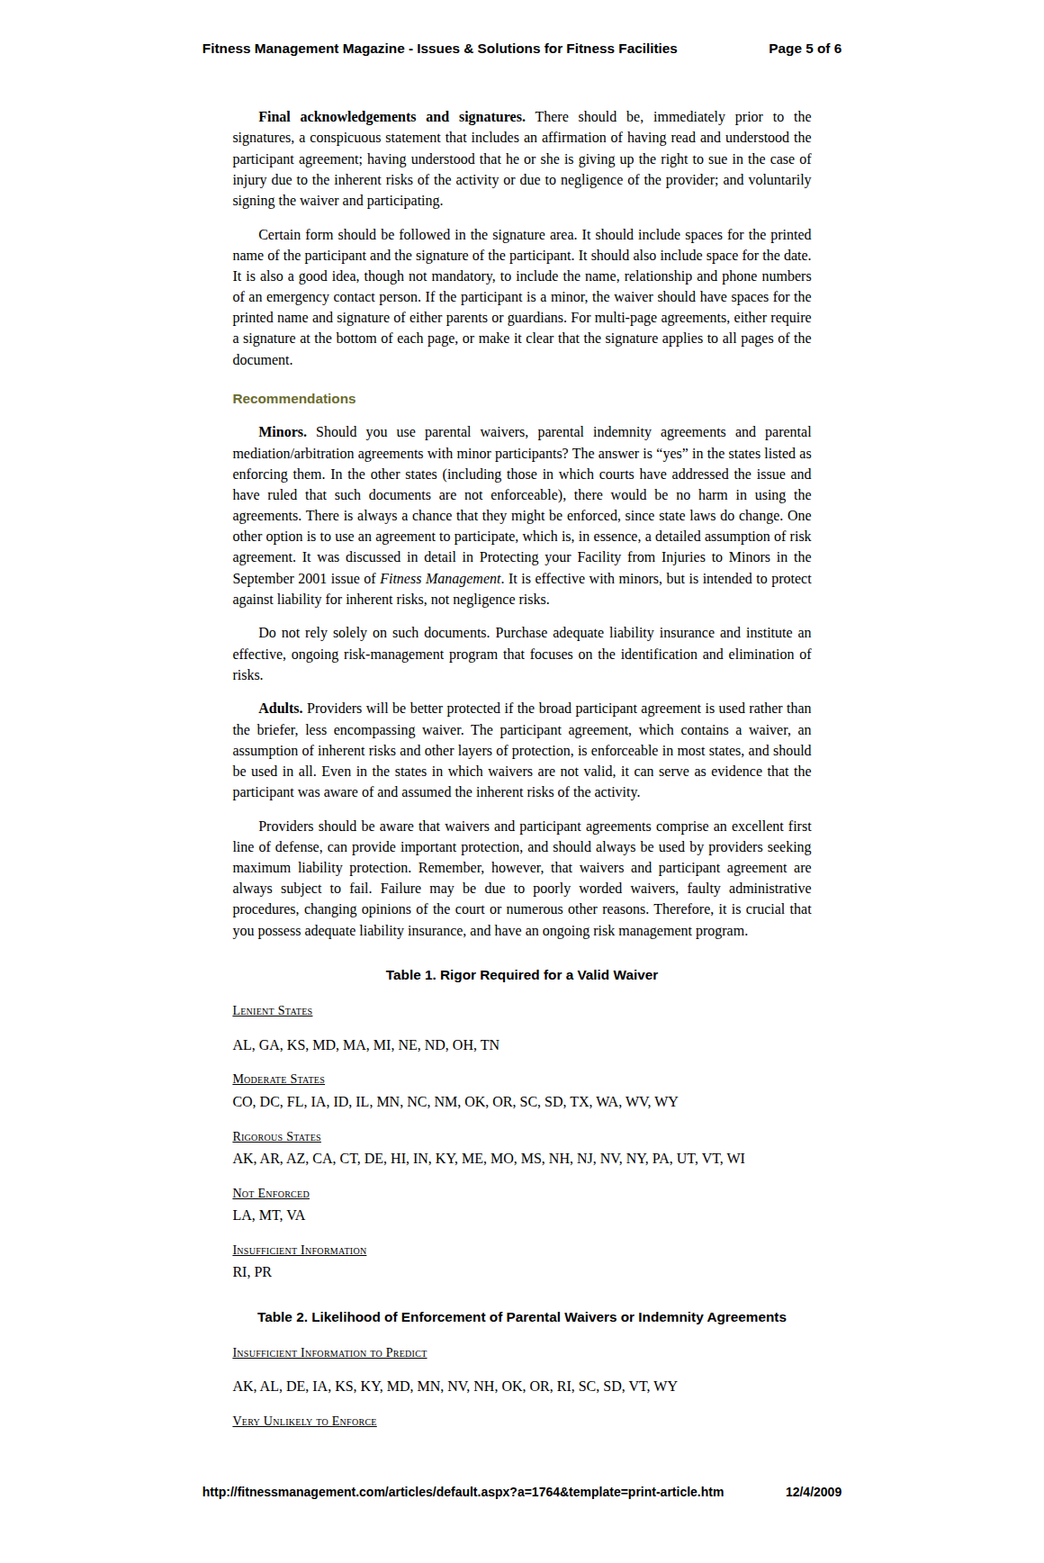Fitness Management Magazine - Issues & Solutions for Fitness Facilities
Page 5 of 6
Final acknowledgements and signatures. There should be, immediately prior to the signatures, a conspicuous statement that includes an affirmation of having read and understood the participant agreement; having understood that he or she is giving up the right to sue in the case of injury due to the inherent risks of the activity or due to negligence of the provider; and voluntarily signing the waiver and participating.
Certain form should be followed in the signature area. It should include spaces for the printed name of the participant and the signature of the participant. It should also include space for the date. It is also a good idea, though not mandatory, to include the name, relationship and phone numbers of an emergency contact person. If the participant is a minor, the waiver should have spaces for the printed name and signature of either parents or guardians. For multi-page agreements, either require a signature at the bottom of each page, or make it clear that the signature applies to all pages of the document.
Recommendations
Minors. Should you use parental waivers, parental indemnity agreements and parental mediation/arbitration agreements with minor participants? The answer is “yes” in the states listed as enforcing them. In the other states (including those in which courts have addressed the issue and have ruled that such documents are not enforceable), there would be no harm in using the agreements. There is always a chance that they might be enforced, since state laws do change. One other option is to use an agreement to participate, which is, in essence, a detailed assumption of risk agreement. It was discussed in detail in Protecting your Facility from Injuries to Minors in the September 2001 issue of Fitness Management. It is effective with minors, but is intended to protect against liability for inherent risks, not negligence risks.
Do not rely solely on such documents. Purchase adequate liability insurance and institute an effective, ongoing risk-management program that focuses on the identification and elimination of risks.
Adults. Providers will be better protected if the broad participant agreement is used rather than the briefer, less encompassing waiver. The participant agreement, which contains a waiver, an assumption of inherent risks and other layers of protection, is enforceable in most states, and should be used in all. Even in the states in which waivers are not valid, it can serve as evidence that the participant was aware of and assumed the inherent risks of the activity.
Providers should be aware that waivers and participant agreements comprise an excellent first line of defense, can provide important protection, and should always be used by providers seeking maximum liability protection. Remember, however, that waivers and participant agreement are always subject to fail. Failure may be due to poorly worded waivers, faulty administrative procedures, changing opinions of the court or numerous other reasons. Therefore, it is crucial that you possess adequate liability insurance, and have an ongoing risk management program.
Table 1. Rigor Required for a Valid Waiver
Lenient States AL, GA, KS, MD, MA, MI, NE, ND, OH, TN
Moderate States CO, DC, FL, IA, ID, IL, MN, NC, NM, OK, OR, SC, SD, TX, WA, WV, WY
Rigorous States AK, AR, AZ, CA, CT, DE, HI, IN, KY, ME, MO, MS, NH, NJ, NV, NY, PA, UT, VT, WI
Not Enforced LA, MT, VA
Insufficient Information RI, PR
Table 2. Likelihood of Enforcement of Parental Waivers or Indemnity Agreements
Insufficient Information to Predict AK, AL, DE, IA, KS, KY, MD, MN, NV, NH, OK, OR, RI, SC, SD, VT, WY
Very Unlikely to Enforce
http://fitnessmanagement.com/articles/default.aspx?a=1764&template=print-article.htm
12/4/2009